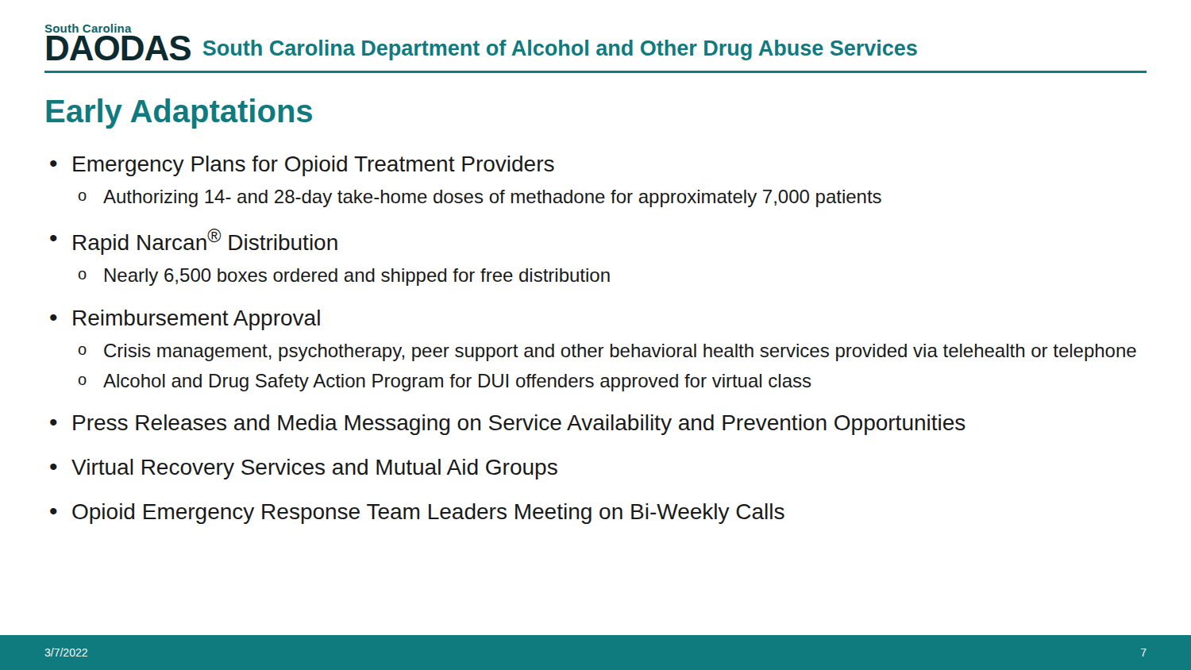South Carolina DAODAS
South Carolina Department of Alcohol and Other Drug Abuse Services
Early Adaptations
Emergency Plans for Opioid Treatment Providers
Authorizing 14- and 28-day take-home doses of methadone for approximately 7,000 patients
Rapid Narcan® Distribution
Nearly 6,500 boxes ordered and shipped for free distribution
Reimbursement Approval
Crisis management, psychotherapy, peer support and other behavioral health services provided via telehealth or telephone
Alcohol and Drug Safety Action Program for DUI offenders approved for virtual class
Press Releases and Media Messaging on Service Availability and Prevention Opportunities
Virtual Recovery Services and Mutual Aid Groups
Opioid Emergency Response Team Leaders Meeting on Bi-Weekly Calls
3/7/2022 7